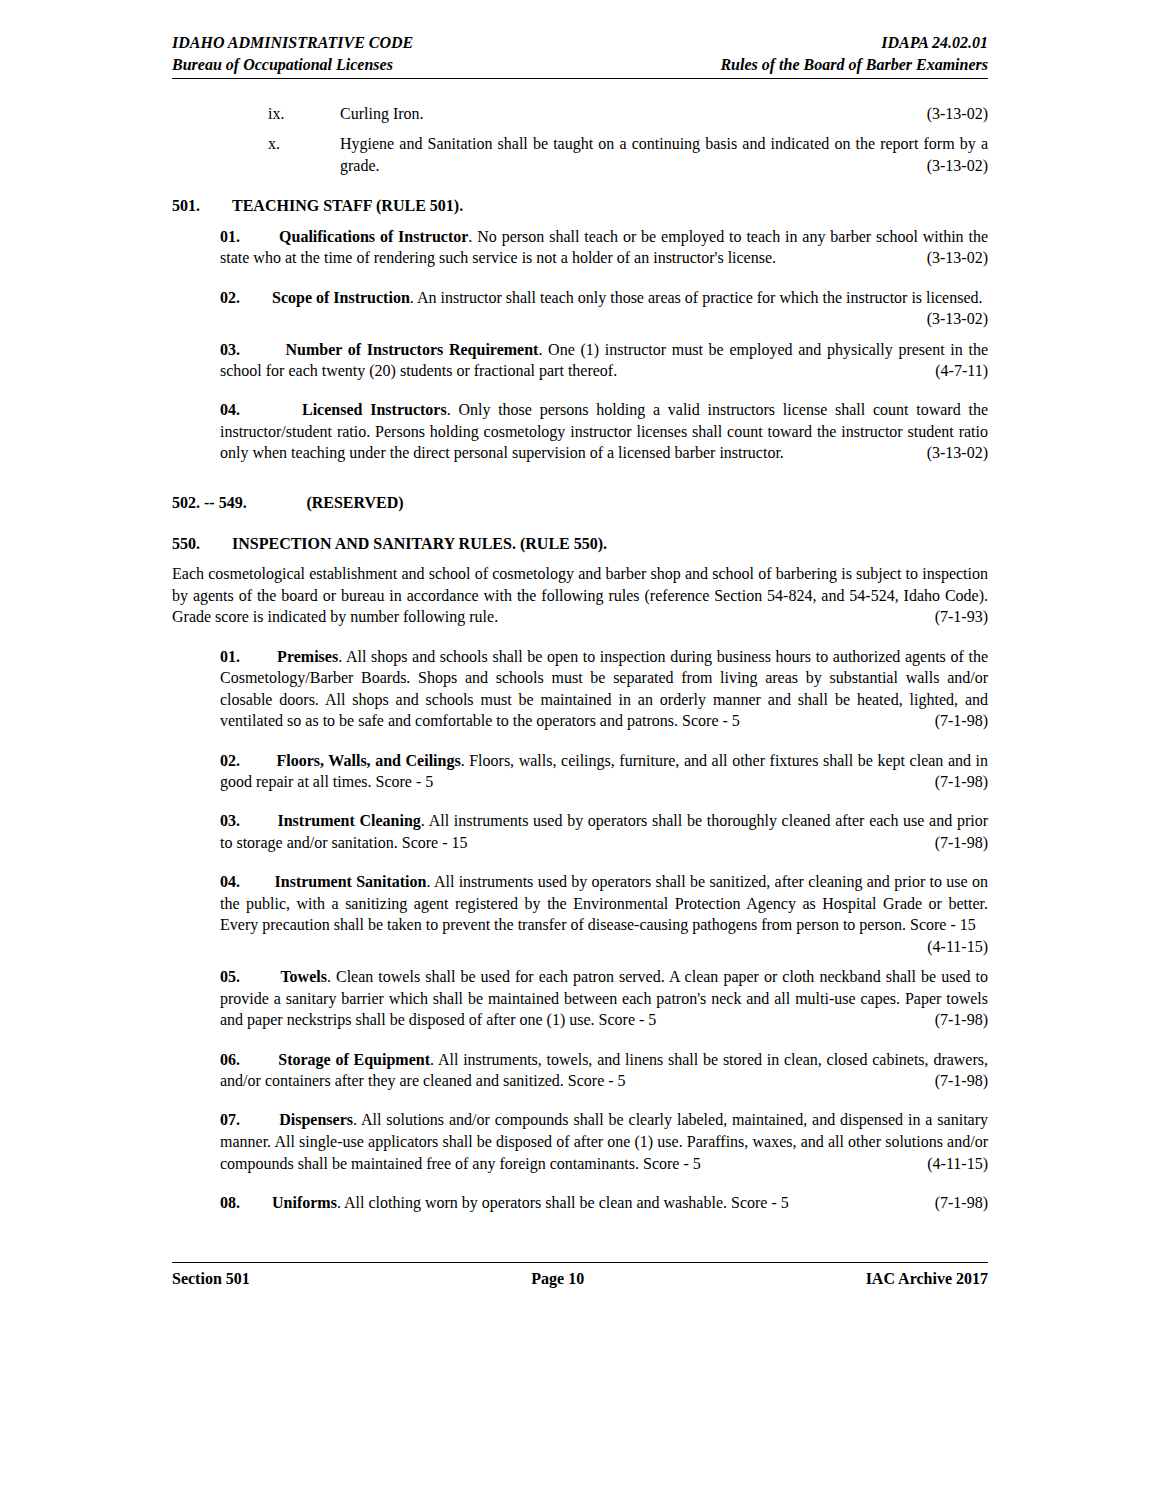IDAHO ADMINISTRATIVE CODE
Bureau of Occupational Licenses
IDAPA 24.02.01
Rules of the Board of Barber Examiners
ix.
Curling Iron. (3-13-02)
x.
Hygiene and Sanitation shall be taught on a continuing basis and indicated on the report form by a grade. (3-13-02)
501. TEACHING STAFF (RULE 501).
01. Qualifications of Instructor. No person shall teach or be employed to teach in any barber school within the state who at the time of rendering such service is not a holder of an instructor's license. (3-13-02)
02. Scope of Instruction. An instructor shall teach only those areas of practice for which the instructor is licensed. (3-13-02)
03. Number of Instructors Requirement. One (1) instructor must be employed and physically present in the school for each twenty (20) students or fractional part thereof. (4-7-11)
04. Licensed Instructors. Only those persons holding a valid instructors license shall count toward the instructor/student ratio. Persons holding cosmetology instructor licenses shall count toward the instructor student ratio only when teaching under the direct personal supervision of a licensed barber instructor. (3-13-02)
502. -- 549.
(RESERVED)
550. INSPECTION AND SANITARY RULES. (RULE 550).
Each cosmetological establishment and school of cosmetology and barber shop and school of barbering is subject to inspection by agents of the board or bureau in accordance with the following rules (reference Section 54-824, and 54-524, Idaho Code). Grade score is indicated by number following rule. (7-1-93)
01. Premises. All shops and schools shall be open to inspection during business hours to authorized agents of the Cosmetology/Barber Boards. Shops and schools must be separated from living areas by substantial walls and/or closable doors. All shops and schools must be maintained in an orderly manner and shall be heated, lighted, and ventilated so as to be safe and comfortable to the operators and patrons. Score - 5 (7-1-98)
02. Floors, Walls, and Ceilings. Floors, walls, ceilings, furniture, and all other fixtures shall be kept clean and in good repair at all times. Score - 5 (7-1-98)
03. Instrument Cleaning. All instruments used by operators shall be thoroughly cleaned after each use and prior to storage and/or sanitation. Score - 15 (7-1-98)
04. Instrument Sanitation. All instruments used by operators shall be sanitized, after cleaning and prior to use on the public, with a sanitizing agent registered by the Environmental Protection Agency as Hospital Grade or better. Every precaution shall be taken to prevent the transfer of disease-causing pathogens from person to person. Score - 15 (4-11-15)
05. Towels. Clean towels shall be used for each patron served. A clean paper or cloth neckband shall be used to provide a sanitary barrier which shall be maintained between each patron's neck and all multi-use capes. Paper towels and paper neckstrips shall be disposed of after one (1) use. Score - 5 (7-1-98)
06. Storage of Equipment. All instruments, towels, and linens shall be stored in clean, closed cabinets, drawers, and/or containers after they are cleaned and sanitized. Score - 5 (7-1-98)
07. Dispensers. All solutions and/or compounds shall be clearly labeled, maintained, and dispensed in a sanitary manner. All single-use applicators shall be disposed of after one (1) use. Paraffins, waxes, and all other solutions and/or compounds shall be maintained free of any foreign contaminants. Score - 5 (4-11-15)
08. Uniforms. All clothing worn by operators shall be clean and washable. Score - 5 (7-1-98)
Section 501
Page 10
IAC Archive 2017